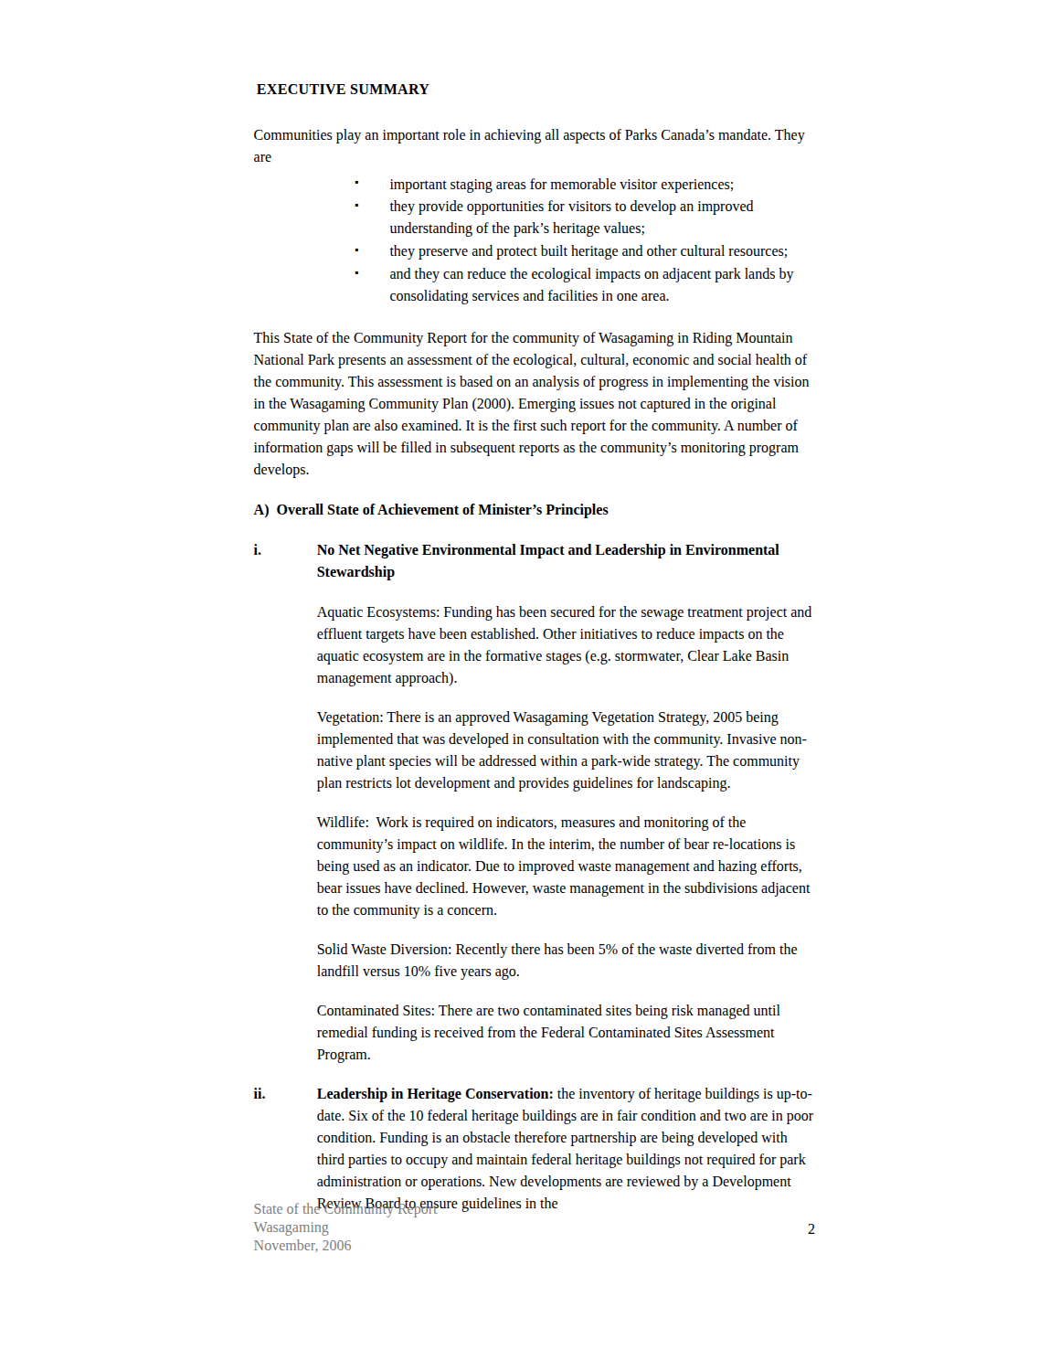EXECUTIVE SUMMARY
Communities play an important role in achieving all aspects of Parks Canada’s mandate. They are
important staging areas for memorable visitor experiences;
they provide opportunities for visitors to develop an improved understanding of the park’s heritage values;
they preserve and protect built heritage and other cultural resources;
and they can reduce the ecological impacts on adjacent park lands by consolidating services and facilities in one area.
This State of the Community Report for the community of Wasagaming in Riding Mountain National Park presents an assessment of the ecological, cultural, economic and social health of the community. This assessment is based on an analysis of progress in implementing the vision in the Wasagaming Community Plan (2000). Emerging issues not captured in the original community plan are also examined. It is the first such report for the community. A number of information gaps will be filled in subsequent reports as the community’s monitoring program develops.
A) Overall State of Achievement of Minister’s Principles
i.
No Net Negative Environmental Impact and Leadership in Environmental Stewardship
Aquatic Ecosystems: Funding has been secured for the sewage treatment project and effluent targets have been established. Other initiatives to reduce impacts on the aquatic ecosystem are in the formative stages (e.g. stormwater, Clear Lake Basin management approach).
Vegetation: There is an approved Wasagaming Vegetation Strategy, 2005 being implemented that was developed in consultation with the community. Invasive non-native plant species will be addressed within a park-wide strategy. The community plan restricts lot development and provides guidelines for landscaping.
Wildlife: Work is required on indicators, measures and monitoring of the community’s impact on wildlife. In the interim, the number of bear re-locations is being used as an indicator. Due to improved waste management and hazing efforts, bear issues have declined. However, waste management in the subdivisions adjacent to the community is a concern.
Solid Waste Diversion: Recently there has been 5% of the waste diverted from the landfill versus 10% five years ago.
Contaminated Sites: There are two contaminated sites being risk managed until remedial funding is received from the Federal Contaminated Sites Assessment Program.
ii.
Leadership in Heritage Conservation: the inventory of heritage buildings is up-to-date. Six of the 10 federal heritage buildings are in fair condition and two are in poor condition. Funding is an obstacle therefore partnership are being developed with third parties to occupy and maintain federal heritage buildings not required for park administration or operations. New developments are reviewed by a Development Review Board to ensure guidelines in the
State of the Community Report
Wasagaming
November, 2006
2